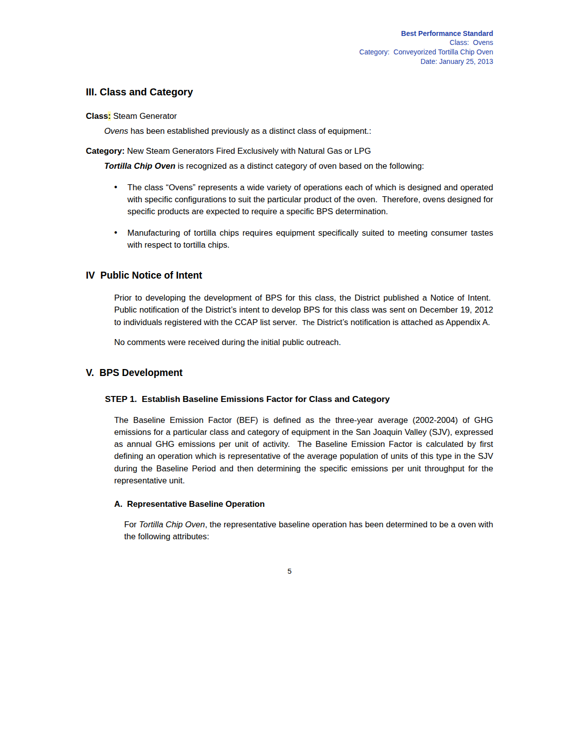Best Performance Standard
Class: Ovens
Category: Conveyorized Tortilla Chip Oven
Date: January 25, 2013
III. Class and Category
Class: Steam Generator
Ovens has been established previously as a distinct class of equipment.:
Category: New Steam Generators Fired Exclusively with Natural Gas or LPG
Tortilla Chip Oven is recognized as a distinct category of oven based on the following:
The class “Ovens” represents a wide variety of operations each of which is designed and operated with specific configurations to suit the particular product of the oven. Therefore, ovens designed for specific products are expected to require a specific BPS determination.
Manufacturing of tortilla chips requires equipment specifically suited to meeting consumer tastes with respect to tortilla chips.
IV Public Notice of Intent
Prior to developing the development of BPS for this class, the District published a Notice of Intent. Public notification of the District’s intent to develop BPS for this class was sent on December 19, 2012 to individuals registered with the CCAP list server. The District’s notification is attached as Appendix A.
No comments were received during the initial public outreach.
V. BPS Development
STEP 1. Establish Baseline Emissions Factor for Class and Category
The Baseline Emission Factor (BEF) is defined as the three-year average (2002-2004) of GHG emissions for a particular class and category of equipment in the San Joaquin Valley (SJV), expressed as annual GHG emissions per unit of activity. The Baseline Emission Factor is calculated by first defining an operation which is representative of the average population of units of this type in the SJV during the Baseline Period and then determining the specific emissions per unit throughput for the representative unit.
A. Representative Baseline Operation
For Tortilla Chip Oven, the representative baseline operation has been determined to be a oven with the following attributes:
5